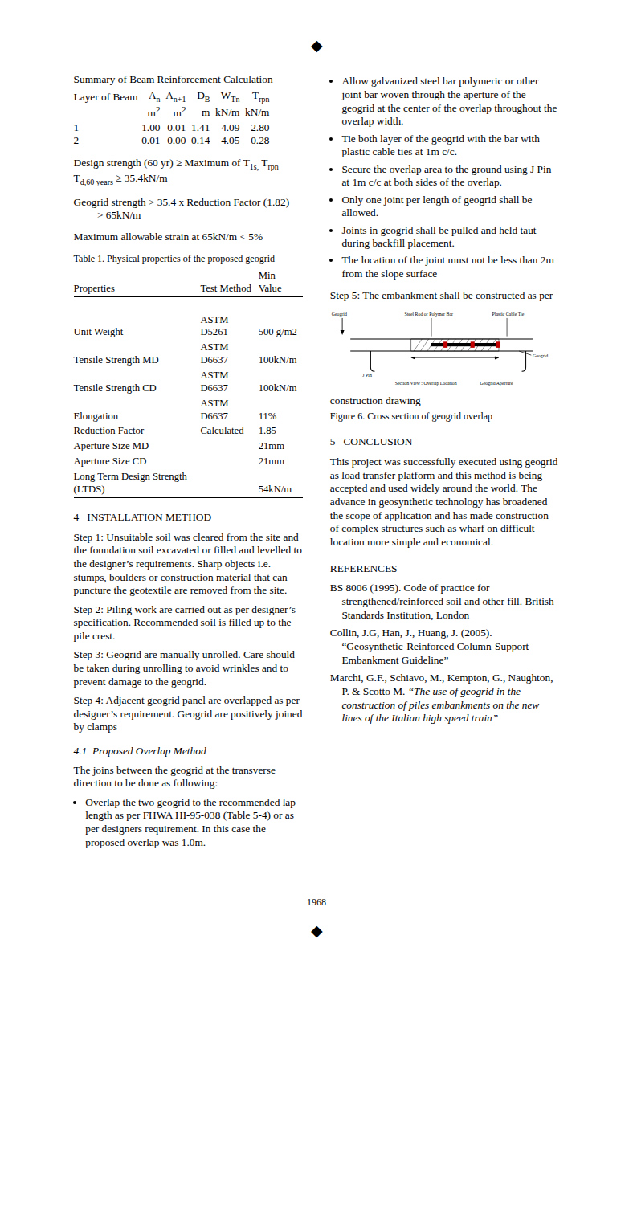◆
Summary of Beam Reinforcement Calculation
| Layer of Beam | A n | A n+1 | D B | W Tn | T rpn |
| --- | --- | --- | --- | --- | --- |
| | m 2 | m 2 | m | kN/m | kN/m |
| 1 | 1.00 | 0.01 | 1.41 | 4.09 | 2.80 |
| 2 | 0.01 | 0.00 | 0.14 | 4.05 | 0.28 |
Design strength (60 yr) ≥ Maximum of T1s, Trpn
Td,60 years ≥ 35.4kN/m
Geogrid strength > 35.4 x Reduction Factor (1.82)
> 65kN/m
Maximum allowable strain at 65kN/m < 5%
Table 1. Physical properties of the proposed geogrid
| Properties | Test Method | Min Value |
| --- | --- | --- |
| Unit Weight | ASTM D5261 | 500 g/m2 |
| Tensile Strength MD | ASTM D6637 | 100kN/m |
| Tensile Strength CD | ASTM D6637 | 100kN/m |
| Elongation | ASTM D6637 | 11% |
| Reduction Factor | Calculated | 1.85 |
| Aperture Size MD | | 21mm |
| Aperture Size CD | | 21mm |
| Long Term Design Strength (LTDS) | | 54kN/m |
4 INSTALLATION METHOD
Step 1: Unsuitable soil was cleared from the site and the foundation soil excavated or filled and levelled to the designer’s requirements. Sharp objects i.e. stumps, boulders or construction material that can puncture the geotextile are removed from the site.
Step 2: Piling work are carried out as per designer’s specification. Recommended soil is filled up to the pile crest.
Step 3: Geogrid are manually unrolled. Care should be taken during unrolling to avoid wrinkles and to prevent damage to the geogrid.
Step 4: Adjacent geogrid panel are overlapped as per designer’s requirement. Geogrid are positively joined by clamps
4.1 Proposed Overlap Method
The joins between the geogrid at the transverse direction to be done as following:
Overlap the two geogrid to the recommended lap length as per FHWA HI-95-038 (Table 5-4) or as per designers requirement. In this case the proposed overlap was 1.0m.
Allow galvanized steel bar polymeric or other joint bar woven through the aperture of the geogrid at the center of the overlap throughout the overlap width.
Tie both layer of the geogrid with the bar with plastic cable ties at 1m c/c.
Secure the overlap area to the ground using J Pin at 1m c/c at both sides of the overlap.
Only one joint per length of geogrid shall be allowed.
Joints in geogrid shall be pulled and held taut during backfill placement.
The location of the joint must not be less than 2m from the slope surface
Step 5: The embankment shall be constructed as per
Geogrid Steel Rod or Polymer Bar Plastic Cable Tie J Pin Geogrid Section View : Overlap Location Geogrid Aperture
construction drawing
Figure 6. Cross section of geogrid overlap
5 CONCLUSION
This project was successfully executed using geogrid as load transfer platform and this method is being accepted and used widely around the world. The advance in geosynthetic technology has broadened the scope of application and has made construction of complex structures such as wharf on difficult location more simple and economical.
REFERENCES
BS 8006 (1995). Code of practice for strengthened/reinforced soil and other fill. British Standards Institution, London
Collin, J.G, Han, J., Huang, J. (2005). “Geosynthetic-Reinforced Column-Support Embankment Guideline”
Marchi, G.F., Schiavo, M., Kempton, G., Naughton, P. & Scotto M. “The use of geogrid in the construction of piles embankments on the new lines of the Italian high speed train”
1968
◆